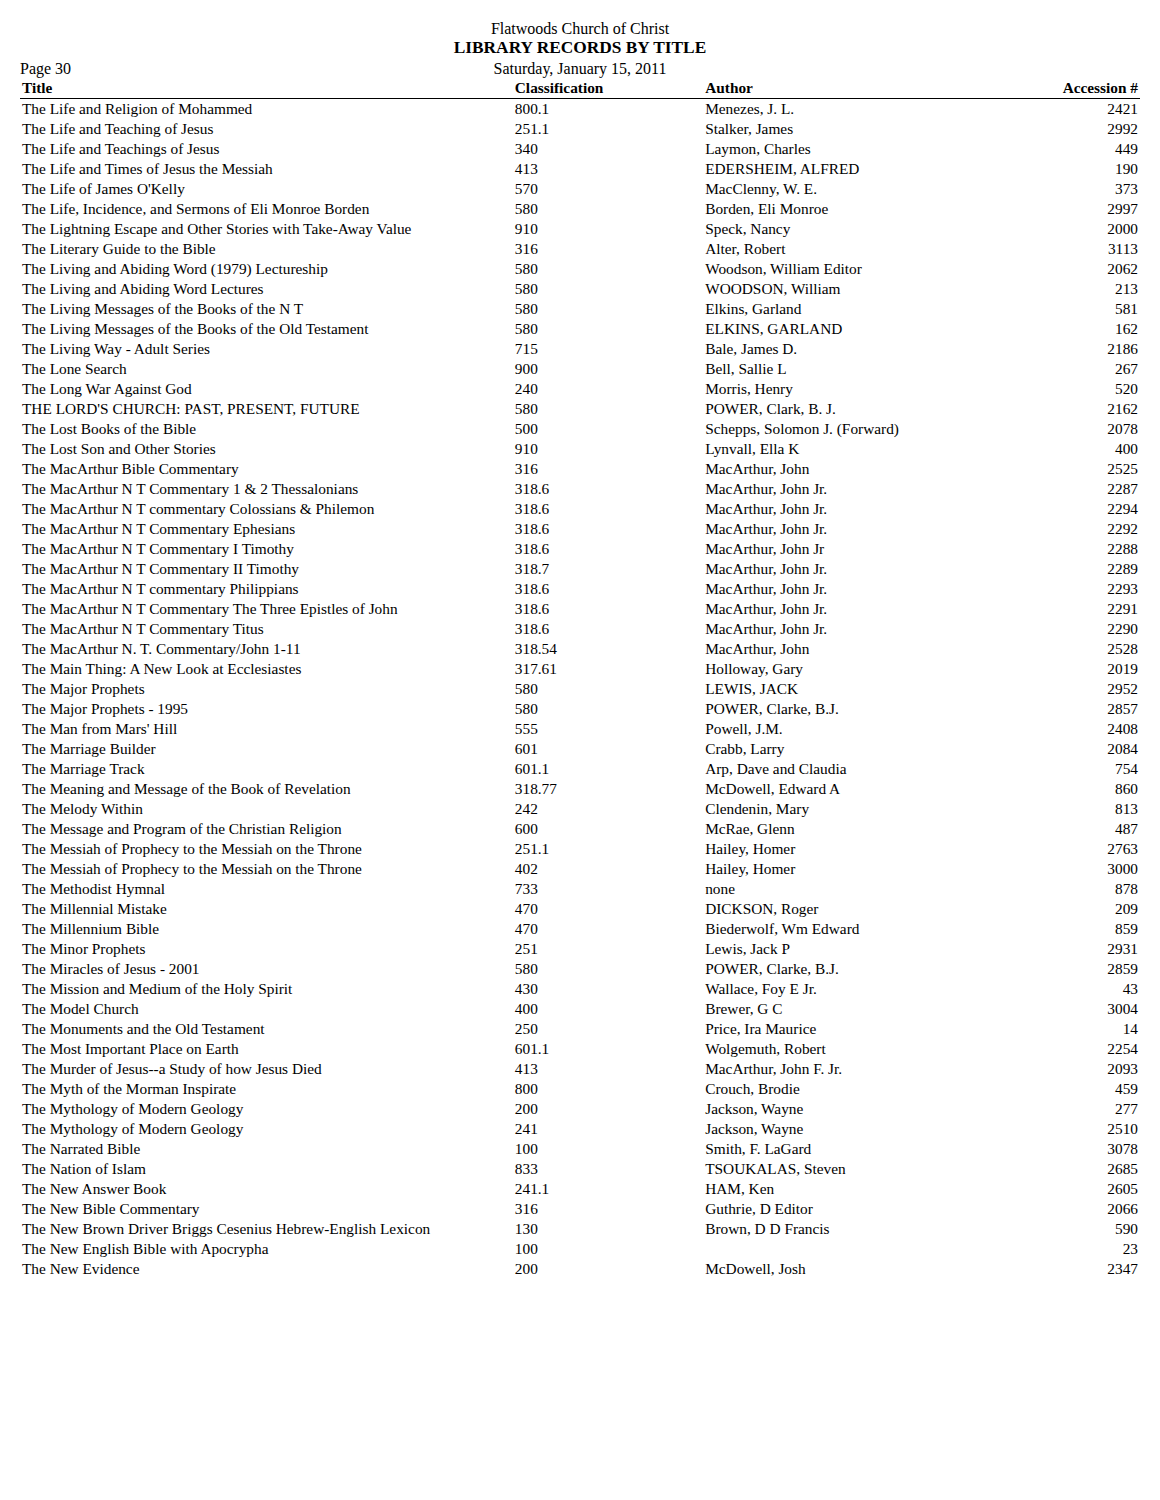Flatwoods Church of Christ
LIBRARY RECORDS BY TITLE
Page 30 Saturday, January 15, 2011
| Title | Classification | Author | Accession # |
| --- | --- | --- | --- |
| The Life and Religion of Mohammed | 800.1 | Menezes, J. L. | 2421 |
| The Life and Teaching of Jesus | 251.1 | Stalker, James | 2992 |
| The Life and Teachings of Jesus | 340 | Laymon, Charles | 449 |
| The Life and Times of Jesus the Messiah | 413 | EDERSHEIM, ALFRED | 190 |
| The Life of James O'Kelly | 570 | MacClenny, W. E. | 373 |
| The Life, Incidence, and Sermons of Eli Monroe Borden | 580 | Borden, Eli Monroe | 2997 |
| The Lightning Escape and Other Stories with Take-Away Value | 910 | Speck, Nancy | 2000 |
| The Literary Guide to the Bible | 316 | Alter, Robert | 3113 |
| The Living and Abiding Word (1979) Lectureship | 580 | Woodson, William Editor | 2062 |
| The Living and Abiding Word Lectures | 580 | WOODSON, William | 213 |
| The Living Messages of the Books of the N T | 580 | Elkins, Garland | 581 |
| The Living Messages of the Books of the Old Testament | 580 | ELKINS, GARLAND | 162 |
| The Living Way - Adult Series | 715 | Bale, James D. | 2186 |
| The Lone Search | 900 | Bell, Sallie L | 267 |
| The Long War Against God | 240 | Morris, Henry | 520 |
| THE LORD'S CHURCH: PAST, PRESENT, FUTURE | 580 | POWER, Clark, B. J. | 2162 |
| The Lost Books of the Bible | 500 | Schepps, Solomon J. (Forward) | 2078 |
| The Lost Son and Other Stories | 910 | Lynvall, Ella K | 400 |
| The MacArthur Bible Commentary | 316 | MacArthur, John | 2525 |
| The MacArthur N T Commentary 1 & 2 Thessalonians | 318.6 | MacArthur, John Jr. | 2287 |
| The MacArthur N T commentary Colossians & Philemon | 318.6 | MacArthur, John Jr. | 2294 |
| The MacArthur N T Commentary Ephesians | 318.6 | MacArthur, John Jr. | 2292 |
| The MacArthur N T Commentary I Timothy | 318.6 | MacArthur, John Jr | 2288 |
| The MacArthur N T Commentary II Timothy | 318.7 | MacArthur, John Jr. | 2289 |
| The MacArthur N T commentary Philippians | 318.6 | MacArthur, John Jr. | 2293 |
| The MacArthur N T Commentary The Three Epistles of John | 318.6 | MacArthur, John Jr. | 2291 |
| The MacArthur N T Commentary Titus | 318.6 | MacArthur, John Jr. | 2290 |
| The MacArthur N. T. Commentary/John 1-11 | 318.54 | MacArthur, John | 2528 |
| The Main Thing: A New Look at Ecclesiastes | 317.61 | Holloway, Gary | 2019 |
| The Major Prophets | 580 | LEWIS, JACK | 2952 |
| The Major Prophets - 1995 | 580 | POWER, Clarke, B.J. | 2857 |
| The Man from Mars' Hill | 555 | Powell, J.M. | 2408 |
| The Marriage Builder | 601 | Crabb, Larry | 2084 |
| The Marriage Track | 601.1 | Arp, Dave and Claudia | 754 |
| The Meaning and Message of the Book of Revelation | 318.77 | McDowell, Edward A | 860 |
| The Melody Within | 242 | Clendenin, Mary | 813 |
| The Message and Program of the Christian Religion | 600 | McRae, Glenn | 487 |
| The Messiah of Prophecy to the Messiah on the Throne | 251.1 | Hailey, Homer | 2763 |
| The Messiah of Prophecy to the Messiah on the Throne | 402 | Hailey, Homer | 3000 |
| The Methodist Hymnal | 733 | none | 878 |
| The Millennial Mistake | 470 | DICKSON, Roger | 209 |
| The Millennium Bible | 470 | Biederwolf, Wm Edward | 859 |
| The Minor Prophets | 251 | Lewis, Jack P | 2931 |
| The Miracles of Jesus - 2001 | 580 | POWER, Clarke, B.J. | 2859 |
| The Mission and Medium of the Holy Spirit | 430 | Wallace, Foy E Jr. | 43 |
| The Model Church | 400 | Brewer, G C | 3004 |
| The Monuments and the Old Testament | 250 | Price, Ira Maurice | 14 |
| The Most Important Place on Earth | 601.1 | Wolgemuth, Robert | 2254 |
| The Murder of Jesus--a Study of how Jesus Died | 413 | MacArthur, John F. Jr. | 2093 |
| The Myth of the Morman Inspirate | 800 | Crouch, Brodie | 459 |
| The Mythology of Modern Geology | 200 | Jackson, Wayne | 277 |
| The Mythology of Modern Geology | 241 | Jackson, Wayne | 2510 |
| The Narrated Bible | 100 | Smith, F. LaGard | 3078 |
| The Nation of Islam | 833 | TSOUKALAS, Steven | 2685 |
| The New Answer Book | 241.1 | HAM, Ken | 2605 |
| The New Bible Commentary | 316 | Guthrie, D Editor | 2066 |
| The New Brown Driver Briggs Cesenius Hebrew-English Lexicon | 130 | Brown, D D Francis | 590 |
| The New English Bible with Apocrypha | 100 | | 23 |
| The New Evidence | 200 | McDowell, Josh | 2347 |